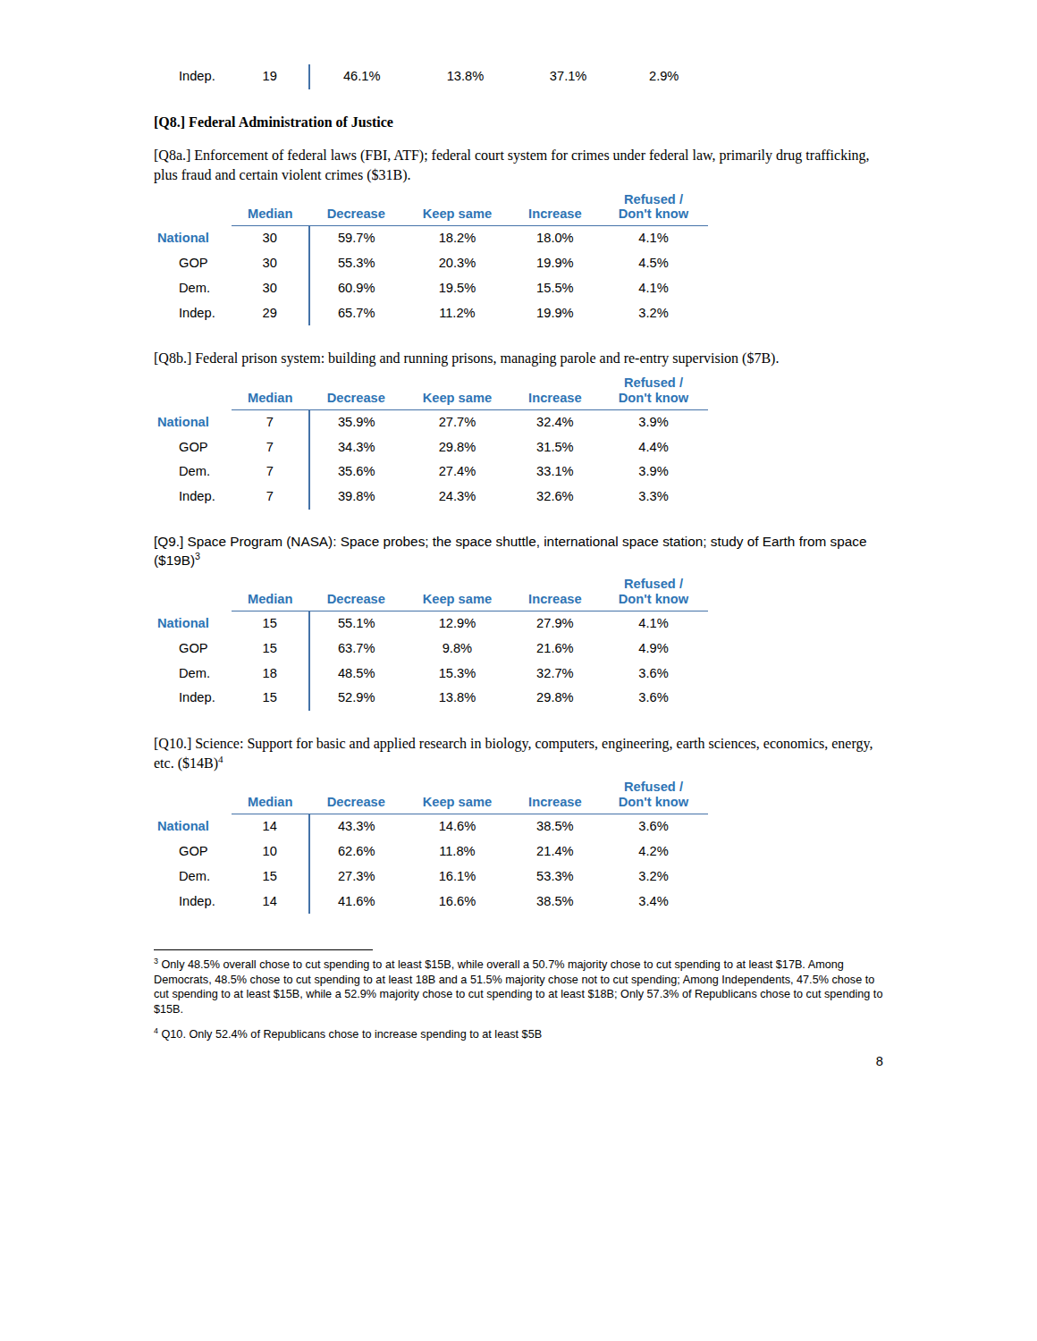| Indep. | 19 | 46.1% | 13.8% | 37.1% | 2.9% |
[Q8.] Federal Administration of Justice
[Q8a.] Enforcement of federal laws (FBI, ATF); federal court system for crimes under federal law, primarily drug trafficking, plus fraud and certain violent crimes ($31B).
| | Median | Decrease | Keep same | Increase | Refused / Don't know |
| --- | --- | --- | --- | --- | --- |
| National | 30 | 59.7% | 18.2% | 18.0% | 4.1% |
| GOP | 30 | 55.3% | 20.3% | 19.9% | 4.5% |
| Dem. | 30 | 60.9% | 19.5% | 15.5% | 4.1% |
| Indep. | 29 | 65.7% | 11.2% | 19.9% | 3.2% |
[Q8b.] Federal prison system: building and running prisons, managing parole and re-entry supervision ($7B).
| | Median | Decrease | Keep same | Increase | Refused / Don't know |
| --- | --- | --- | --- | --- | --- |
| National | 7 | 35.9% | 27.7% | 32.4% | 3.9% |
| GOP | 7 | 34.3% | 29.8% | 31.5% | 4.4% |
| Dem. | 7 | 35.6% | 27.4% | 33.1% | 3.9% |
| Indep. | 7 | 39.8% | 24.3% | 32.6% | 3.3% |
[Q9.] Space Program (NASA): Space probes; the space shuttle, international space station; study of Earth from space ($19B)3
| | Median | Decrease | Keep same | Increase | Refused / Don't know |
| --- | --- | --- | --- | --- | --- |
| National | 15 | 55.1% | 12.9% | 27.9% | 4.1% |
| GOP | 15 | 63.7% | 9.8% | 21.6% | 4.9% |
| Dem. | 18 | 48.5% | 15.3% | 32.7% | 3.6% |
| Indep. | 15 | 52.9% | 13.8% | 29.8% | 3.6% |
[Q10.] Science: Support for basic and applied research in biology, computers, engineering, earth sciences, economics, energy, etc. ($14B)4
| | Median | Decrease | Keep same | Increase | Refused / Don't know |
| --- | --- | --- | --- | --- | --- |
| National | 14 | 43.3% | 14.6% | 38.5% | 3.6% |
| GOP | 10 | 62.6% | 11.8% | 21.4% | 4.2% |
| Dem. | 15 | 27.3% | 16.1% | 53.3% | 3.2% |
| Indep. | 14 | 41.6% | 16.6% | 38.5% | 3.4% |
3 Only 48.5% overall chose to cut spending to at least $15B, while overall a 50.7% majority chose to cut spending to at least $17B. Among Democrats, 48.5% chose to cut spending to at least 18B and a 51.5% majority chose not to cut spending; Among Independents, 47.5% chose to cut spending to at least $15B, while a 52.9% majority chose to cut spending to at least $18B; Only 57.3% of Republicans chose to cut spending to $15B.
4 Q10. Only 52.4% of Republicans chose to increase spending to at least $5B
8